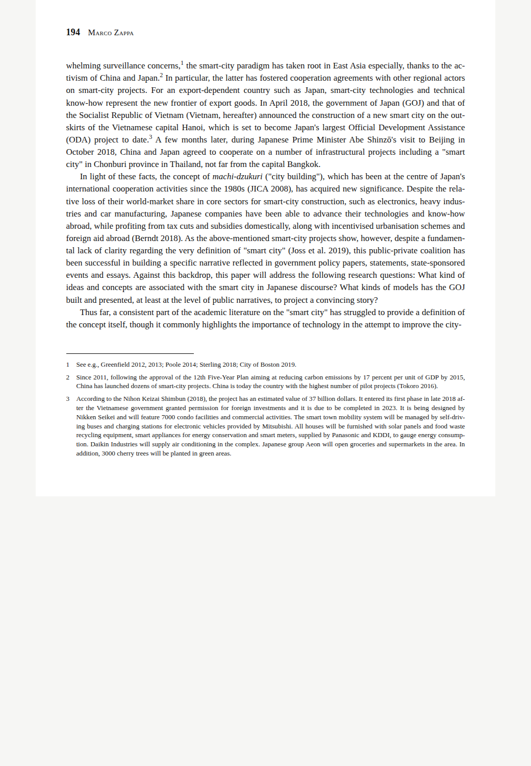194 Marco Zappa
whelming surveillance concerns,1 the smart-city paradigm has taken root in East Asia especially, thanks to the activism of China and Japan.2 In particular, the latter has fostered cooperation agreements with other regional actors on smart-city projects. For an export-dependent country such as Japan, smart-city technologies and technical know-how represent the new frontier of export goods. In April 2018, the government of Japan (GOJ) and that of the Socialist Republic of Vietnam (Vietnam, hereafter) announced the construction of a new smart city on the outskirts of the Vietnamese capital Hanoi, which is set to become Japan's largest Official Development Assistance (ODA) project to date.3 A few months later, during Japanese Prime Minister Abe Shinzō's visit to Beijing in October 2018, China and Japan agreed to cooperate on a number of infrastructural projects including a "smart city" in Chonburi province in Thailand, not far from the capital Bangkok.
In light of these facts, the concept of machi-dzukuri ("city building"), which has been at the centre of Japan's international cooperation activities since the 1980s (JICA 2008), has acquired new significance. Despite the relative loss of their world-market share in core sectors for smart-city construction, such as electronics, heavy industries and car manufacturing, Japanese companies have been able to advance their technologies and know-how abroad, while profiting from tax cuts and subsidies domestically, along with incentivised urbanisation schemes and foreign aid abroad (Berndt 2018). As the above-mentioned smart-city projects show, however, despite a fundamental lack of clarity regarding the very definition of "smart city" (Joss et al. 2019), this public-private coalition has been successful in building a specific narrative reflected in government policy papers, statements, state-sponsored events and essays. Against this backdrop, this paper will address the following research questions: What kind of ideas and concepts are associated with the smart city in Japanese discourse? What kinds of models has the GOJ built and presented, at least at the level of public narratives, to project a convincing story?
Thus far, a consistent part of the academic literature on the "smart city" has struggled to provide a definition of the concept itself, though it commonly highlights the importance of technology in the attempt to improve the city-
1 See e.g., Greenfield 2012, 2013; Poole 2014; Sterling 2018; City of Boston 2019.
2 Since 2011, following the approval of the 12th Five-Year Plan aiming at reducing carbon emissions by 17 percent per unit of GDP by 2015, China has launched dozens of smart-city projects. China is today the country with the highest number of pilot projects (Tokoro 2016).
3 According to the Nihon Keizai Shimbun (2018), the project has an estimated value of 37 billion dollars. It entered its first phase in late 2018 after the Vietnamese government granted permission for foreign investments and it is due to be completed in 2023. It is being designed by Nikken Seikei and will feature 7000 condo facilities and commercial activities. The smart town mobility system will be managed by self-driving buses and charging stations for electronic vehicles provided by Mitsubishi. All houses will be furnished with solar panels and food waste recycling equipment, smart appliances for energy conservation and smart meters, supplied by Panasonic and KDDI, to gauge energy consumption. Daikin Industries will supply air conditioning in the complex. Japanese group Aeon will open groceries and supermarkets in the area. In addition, 3000 cherry trees will be planted in green areas.